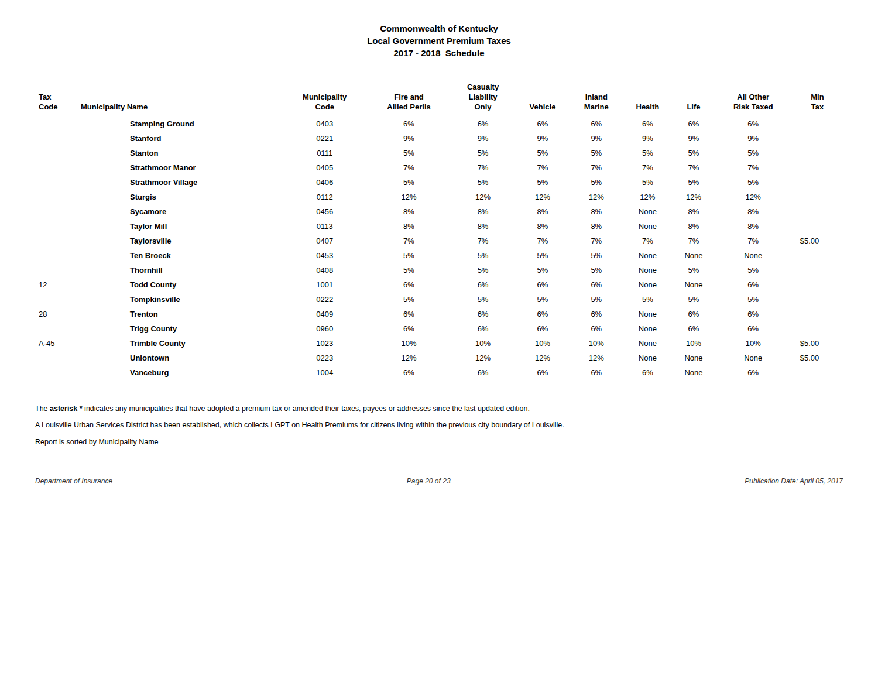Commonwealth of Kentucky
Local Government Premium Taxes
2017 - 2018 Schedule
| Tax Code | Municipality Name | Municipality Code | Fire and Allied Perils | Casualty Liability Only | Vehicle | Inland Marine | Health | Life | All Other Risk Taxed | Min Tax |
| --- | --- | --- | --- | --- | --- | --- | --- | --- | --- | --- |
| | Stamping Ground | 0403 | 6% | 6% | 6% | 6% | 6% | 6% | 6% | |
| | Stanford | 0221 | 9% | 9% | 9% | 9% | 9% | 9% | 9% | |
| | Stanton | 0111 | 5% | 5% | 5% | 5% | 5% | 5% | 5% | |
| | Strathmoor Manor | 0405 | 7% | 7% | 7% | 7% | 7% | 7% | 7% | |
| | Strathmoor Village | 0406 | 5% | 5% | 5% | 5% | 5% | 5% | 5% | |
| | Sturgis | 0112 | 12% | 12% | 12% | 12% | 12% | 12% | 12% | |
| | Sycamore | 0456 | 8% | 8% | 8% | 8% | None | 8% | 8% | |
| | Taylor Mill | 0113 | 8% | 8% | 8% | 8% | None | 8% | 8% | |
| | Taylorsville | 0407 | 7% | 7% | 7% | 7% | 7% | 7% | 7% | $5.00 |
| | Ten Broeck | 0453 | 5% | 5% | 5% | 5% | None | None | None | |
| | Thornhill | 0408 | 5% | 5% | 5% | 5% | None | 5% | 5% | |
| 12 | Todd County | 1001 | 6% | 6% | 6% | 6% | None | None | 6% | |
| | Tompkinsville | 0222 | 5% | 5% | 5% | 5% | 5% | 5% | 5% | |
| 28 | Trenton | 0409 | 6% | 6% | 6% | 6% | None | 6% | 6% | |
| | Trigg County | 0960 | 6% | 6% | 6% | 6% | None | 6% | 6% | |
| A-45 | Trimble County | 1023 | 10% | 10% | 10% | 10% | None | 10% | 10% | $5.00 |
| | Uniontown | 0223 | 12% | 12% | 12% | 12% | None | None | None | $5.00 |
| | Vanceburg | 1004 | 6% | 6% | 6% | 6% | 6% | None | 6% | |
The asterisk * indicates any municipalities that have adopted a premium tax or amended their taxes, payees or addresses since the last updated edition.
A Louisville Urban Services District has been established, which collects LGPT on Health Premiums for citizens living within the previous city boundary of Louisville.
Report is sorted by Municipality Name
Department of Insurance Page 20 of 23 Publication Date: April 05, 2017